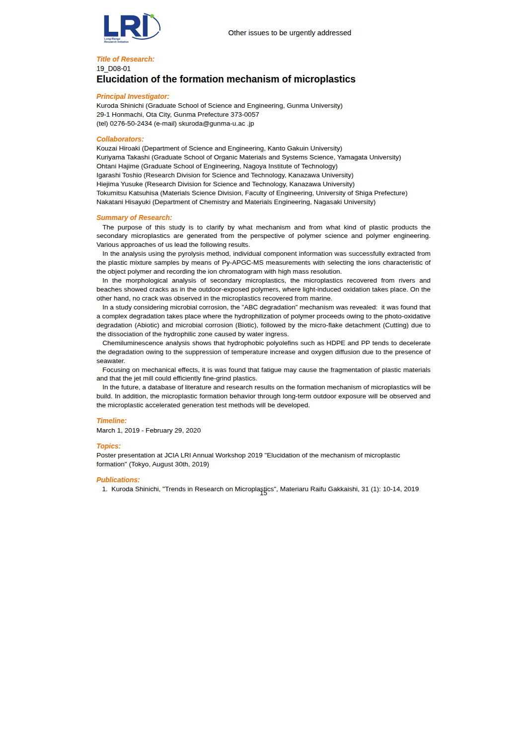Long-Range Research Initiative
Other issues to be urgently addressed
Title of Research:
19_D08-01
Elucidation of the formation mechanism of microplastics
Principal Investigator:
Kuroda Shinichi (Graduate School of Science and Engineering, Gunma University)
29-1 Honmachi, Ota City, Gunma Prefecture 373-0057
(tel) 0276-50-2434 (e-mail) skuroda@gunma-u.ac .jp
Collaborators:
Kouzai Hiroaki (Department of Science and Engineering, Kanto Gakuin University)
Kuriyama Takashi (Graduate School of Organic Materials and Systems Science, Yamagata University)
Ohtani Hajime (Graduate School of Engineering, Nagoya Institute of Technology)
Igarashi Toshio (Research Division for Science and Technology, Kanazawa University)
Hiejima Yusuke (Research Division for Science and Technology, Kanazawa University)
Tokumitsu Katsuhisa (Materials Science Division, Faculty of Engineering, University of Shiga Prefecture)
Nakatani Hisayuki (Department of Chemistry and Materials Engineering, Nagasaki University)
Summary of Research:
The purpose of this study is to clarify by what mechanism and from what kind of plastic products the secondary microplastics are generated from the perspective of polymer science and polymer engineering. Various approaches of us lead the following results.
In the analysis using the pyrolysis method, individual component information was successfully extracted from the plastic mixture samples by means of Py-APGC-MS measurements with selecting the ions characteristic of the object polymer and recording the ion chromatogram with high mass resolution.
In the morphological analysis of secondary microplastics, the microplastics recovered from rivers and beaches showed cracks as in the outdoor-exposed polymers, where light-induced oxidation takes place. On the other hand, no crack was observed in the microplastics recovered from marine.
In a study considering microbial corrosion, the ”ABC degradation” mechanism was revealed: it was found that a complex degradation takes place where the hydrophilization of polymer proceeds owing to the photo-oxidative degradation (Abiotic) and microbial corrosion (Biotic), followed by the micro-flake detachment (Cutting) due to the dissociation of the hydrophilic zone caused by water ingress.
Chemiluminescence analysis shows that hydrophobic polyolefins such as HDPE and PP tends to decelerate the degradation owing to the suppression of temperature increase and oxygen diffusion due to the presence of seawater.
Focusing on mechanical effects, it is was found that fatigue may cause the fragmentation of plastic materials and that the jet mill could efficiently fine-grind plastics.
In the future, a database of literature and research results on the formation mechanism of microplastics will be build. In addition, the microplastic formation behavior through long-term outdoor exposure will be observed and the microplastic accelerated generation test methods will be developed.
Timeline:
March 1, 2019 - February 29, 2020
Topics:
Poster presentation at JCIA LRI Annual Workshop 2019 "Elucidation of the mechanism of microplastic formation" (Tokyo, August 30th, 2019)
Publications:
Kuroda Shinichi, "Trends in Research on Microplastics", Materiaru Raifu Gakkaishi, 31 (1): 10-14, 2019
15